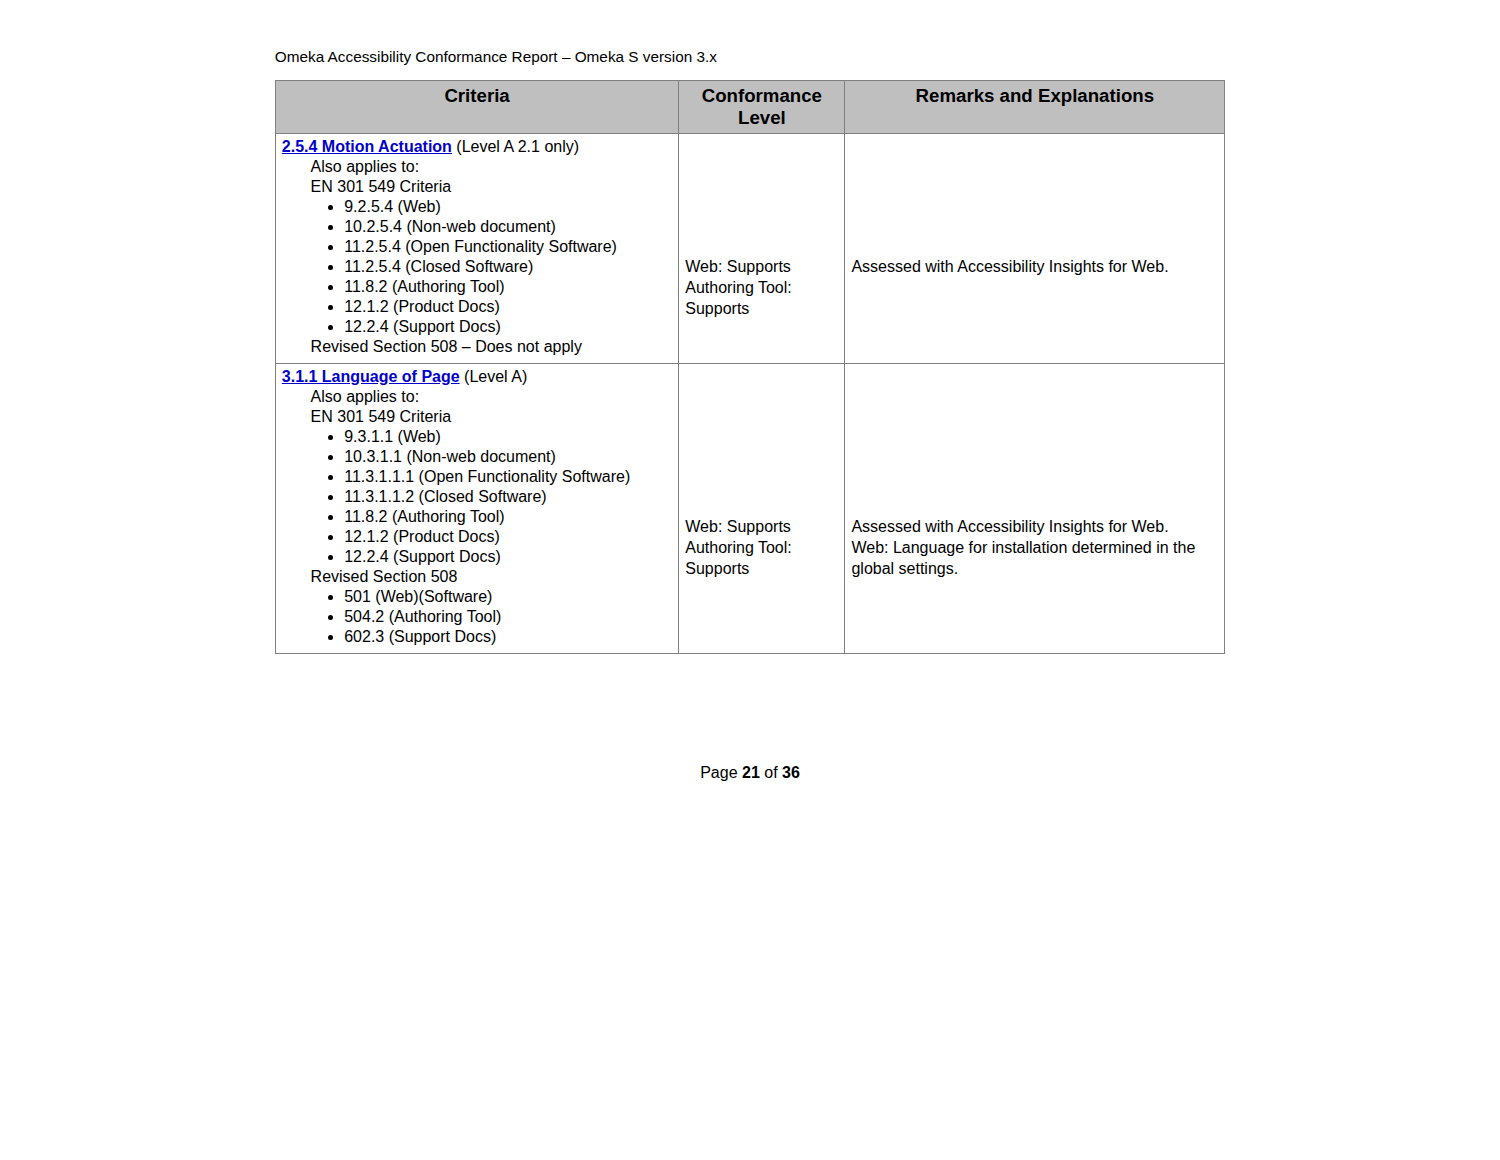Omeka Accessibility Conformance Report – Omeka S version 3.x
| Criteria | Conformance Level | Remarks and Explanations |
| --- | --- | --- |
| 2.5.4 Motion Actuation (Level A 2.1 only) Also applies to: EN 301 549 Criteria 9.2.5.4 (Web) 10.2.5.4 (Non-web document) 11.2.5.4 (Open Functionality Software) 11.2.5.4 (Closed Software) 11.8.2 (Authoring Tool) 12.1.2 (Product Docs) 12.2.4 (Support Docs) Revised Section 508 – Does not apply | Web: Supports Authoring Tool: Supports | Assessed with Accessibility Insights for Web. |
| 3.1.1 Language of Page (Level A) Also applies to: EN 301 549 Criteria 9.3.1.1 (Web) 10.3.1.1 (Non-web document) 11.3.1.1.1 (Open Functionality Software) 11.3.1.1.2 (Closed Software) 11.8.2 (Authoring Tool) 12.1.2 (Product Docs) 12.2.4 (Support Docs) Revised Section 508 501 (Web)(Software) 504.2 (Authoring Tool) 602.3 (Support Docs) | Web: Supports Authoring Tool: Supports | Assessed with Accessibility Insights for Web. Web: Language for installation determined in the global settings. |
Page 21 of 36